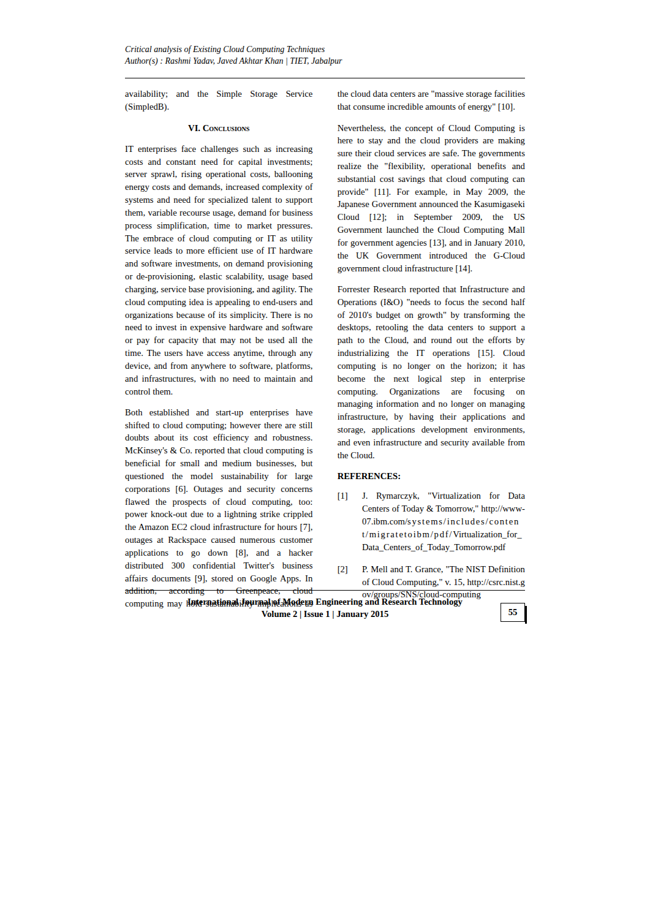Critical analysis of Existing Cloud Computing Techniques
Author(s) : Rashmi Yadav, Javed Akhtar Khan | TIET, Jabalpur
availability; and the Simple Storage Service (SimpledB).
VI. Conclusions
IT enterprises face challenges such as increasing costs and constant need for capital investments; server sprawl, rising operational costs, ballooning energy costs and demands, increased complexity of systems and need for specialized talent to support them, variable recourse usage, demand for business process simplification, time to market pressures. The embrace of cloud computing or IT as utility service leads to more efficient use of IT hardware and software investments, on demand provisioning or de-provisioning, elastic scalability, usage based charging, service base provisioning, and agility. The cloud computing idea is appealing to end-users and organizations because of its simplicity. There is no need to invest in expensive hardware and software or pay for capacity that may not be used all the time. The users have access anytime, through any device, and from anywhere to software, platforms, and infrastructures, with no need to maintain and control them.
Both established and start-up enterprises have shifted to cloud computing; however there are still doubts about its cost efficiency and robustness. McKinsey's & Co. reported that cloud computing is beneficial for small and medium businesses, but questioned the model sustainability for large corporations [6]. Outages and security concerns flawed the prospects of cloud computing, too: power knock-out due to a lightning strike crippled the Amazon EC2 cloud infrastructure for hours [7], outages at Rackspace caused numerous customer applications to go down [8], and a hacker distributed 300 confidential Twitter's business affairs documents [9], stored on Google Apps. In addition, according to Greenpeace, cloud computing may hold sustainability implications as the cloud data centers are "massive storage facilities that consume incredible amounts of energy" [10].
Nevertheless, the concept of Cloud Computing is here to stay and the cloud providers are making sure their cloud services are safe. The governments realize the "flexibility, operational benefits and substantial cost savings that cloud computing can provide" [11]. For example, in May 2009, the Japanese Government announced the Kasumigaseki Cloud [12]; in September 2009, the US Government launched the Cloud Computing Mall for government agencies [13], and in January 2010, the UK Government introduced the G-Cloud government cloud infrastructure [14].
Forrester Research reported that Infrastructure and Operations (I&O) "needs to focus the second half of 2010's budget on growth" by transforming the desktops, retooling the data centers to support a path to the Cloud, and round out the efforts by industrializing the IT operations [15]. Cloud computing is no longer on the horizon; it has become the next logical step in enterprise computing. Organizations are focusing on managing information and no longer on managing infrastructure, by having their applications and storage, applications development environments, and even infrastructure and security available from the Cloud.
REFERENCES:
[1] J. Rymarczyk, "Virtualization for Data Centers of Today & Tomorrow," http://www-07.ibm.com/systems/includes/content/migratetoibm/pdf/Virtualization_for_Data_Centers_of_Today_Tomorrow.pdf
[2] P. Mell and T. Grance, "The NIST Definition of Cloud Computing," v. 15, http://csrc.nist.gov/groups/SNS/cloud-computing
International Journal of Modern Engineering and Research Technology
Volume 2 | Issue 1 | January 2015
55